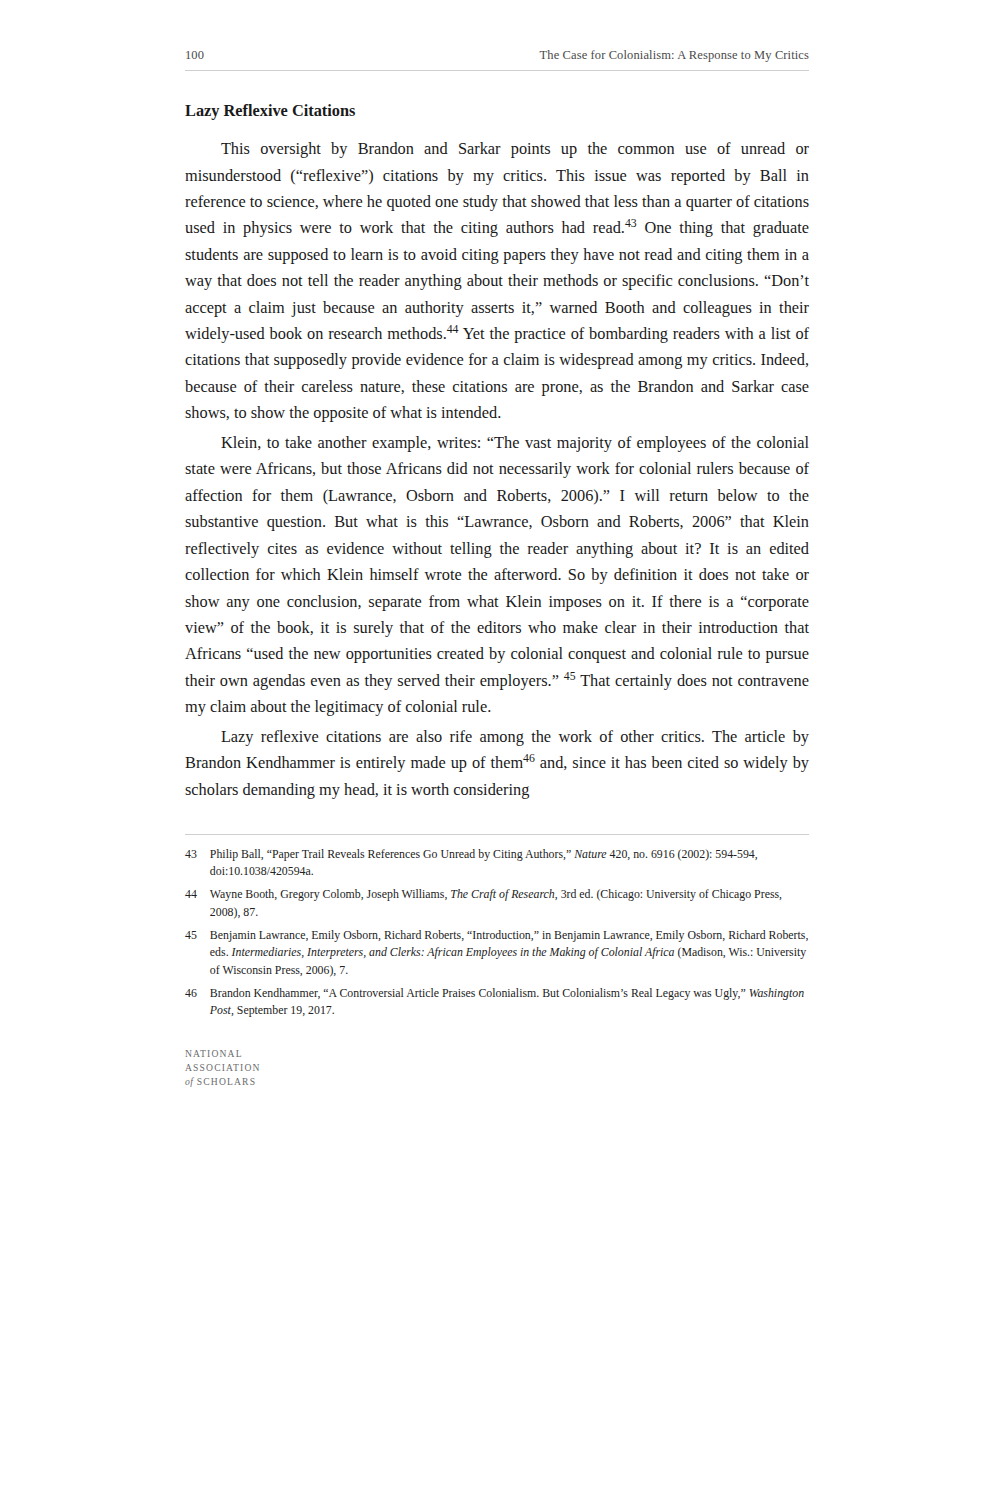100 The Case for Colonialism: A Response to My Critics
Lazy Reflexive Citations
This oversight by Brandon and Sarkar points up the common use of unread or misunderstood (“reflexive”) citations by my critics. This issue was reported by Ball in reference to science, where he quoted one study that showed that less than a quarter of citations used in physics were to work that the citing authors had read.43 One thing that graduate students are supposed to learn is to avoid citing papers they have not read and citing them in a way that does not tell the reader anything about their methods or specific conclusions. “Don’t accept a claim just because an authority asserts it,” warned Booth and colleagues in their widely-used book on research methods.44 Yet the practice of bombarding readers with a list of citations that supposedly provide evidence for a claim is widespread among my critics. Indeed, because of their careless nature, these citations are prone, as the Brandon and Sarkar case shows, to show the opposite of what is intended.
Klein, to take another example, writes: “The vast majority of employees of the colonial state were Africans, but those Africans did not necessarily work for colonial rulers because of affection for them (Lawrance, Osborn and Roberts, 2006).” I will return below to the substantive question. But what is this “Lawrance, Osborn and Roberts, 2006” that Klein reflectively cites as evidence without telling the reader anything about it? It is an edited collection for which Klein himself wrote the afterword. So by definition it does not take or show any one conclusion, separate from what Klein imposes on it. If there is a “corporate view” of the book, it is surely that of the editors who make clear in their introduction that Africans “used the new opportunities created by colonial conquest and colonial rule to pursue their own agendas even as they served their employers.” 45 That certainly does not contravene my claim about the legitimacy of colonial rule.
Lazy reflexive citations are also rife among the work of other critics. The article by Brandon Kendhammer is entirely made up of them46 and, since it has been cited so widely by scholars demanding my head, it is worth considering
43 Philip Ball, “Paper Trail Reveals References Go Unread by Citing Authors,” Nature 420, no. 6916 (2002): 594-594, doi:10.1038/420594a.
44 Wayne Booth, Gregory Colomb, Joseph Williams, The Craft of Research, 3rd ed. (Chicago: University of Chicago Press, 2008), 87.
45 Benjamin Lawrance, Emily Osborn, Richard Roberts, “Introduction,” in Benjamin Lawrance, Emily Osborn, Richard Roberts, eds. Intermediaries, Interpreters, and Clerks: African Employees in the Making of Colonial Africa (Madison, Wis.: University of Wisconsin Press, 2006), 7.
46 Brandon Kendhammer, “A Controversial Article Praises Colonialism. But Colonialism’s Real Legacy was Ugly,” Washington Post, September 19, 2017.
National
Association
of Scholars